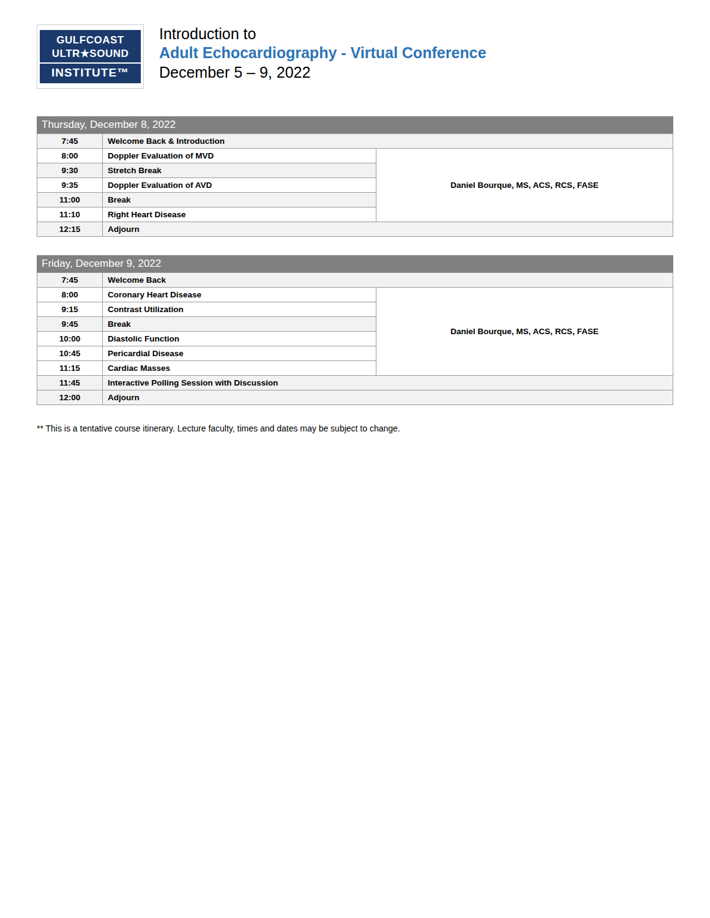GULFCOAST
ULTR★SOUND
INSTITUTE™
Introduction to
Adult Echocardiography - Virtual Conference
December 5 – 9, 2022
Thursday, December 8, 2022
| 7:45 | Welcome Back & Introduction |
| 8:00 | Doppler Evaluation of MVD | Daniel Bourque, MS, ACS, RCS, FASE |
| 9:30 | Stretch Break |
| 9:35 | Doppler Evaluation of AVD |
| 11:00 | Break |
| 11:10 | Right Heart Disease |
| 12:15 | Adjourn |
Friday, December 9, 2022
| 7:45 | Welcome Back |
| 8:00 | Coronary Heart Disease | Daniel Bourque, MS, ACS, RCS, FASE |
| 9:15 | Contrast Utilization |
| 9:45 | Break |
| 10:00 | Diastolic Function |
| 10:45 | Pericardial Disease |
| 11:15 | Cardiac Masses |
| 11:45 | Interactive Polling Session with Discussion |
| 12:00 | Adjourn |
** This is a tentative course itinerary. Lecture faculty, times and dates may be subject to change.